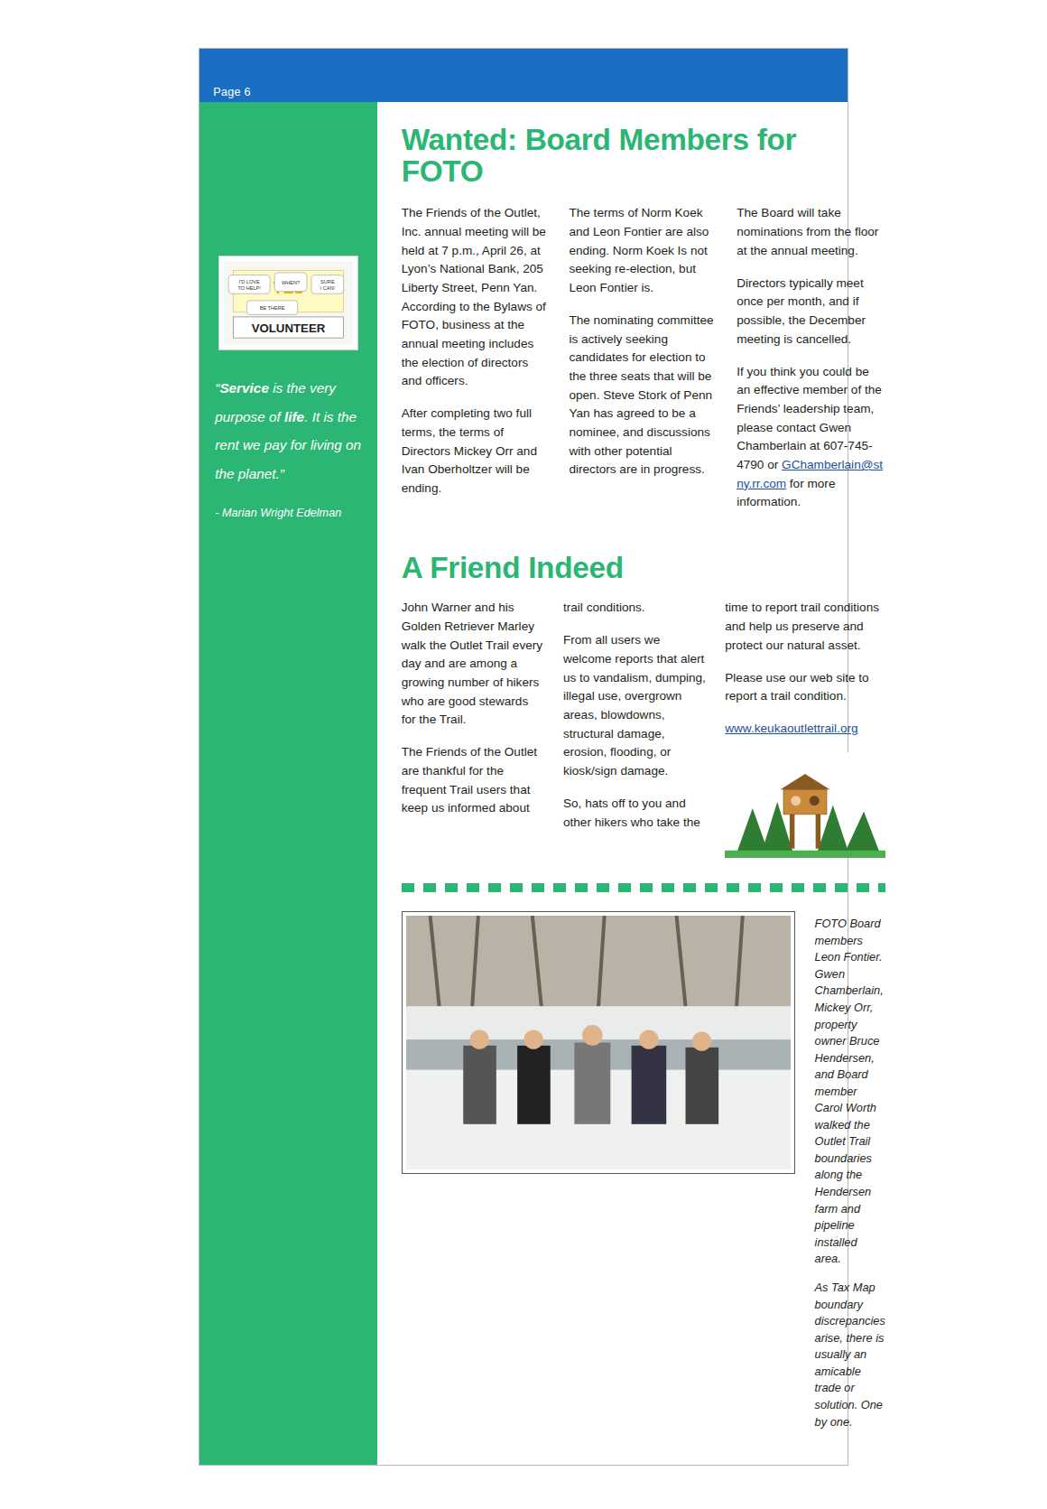Page 6
“Service is the very purpose of life. It is the rent we pay for living on the planet.”
- Marian Wright Edelman
Wanted: Board Members for FOTO
The Friends of the Outlet, Inc. annual meeting will be held at 7 p.m., April 26, at Lyon’s National Bank, 205 Liberty Street, Penn Yan. According to the Bylaws of FOTO, business at the annual meeting includes the election of directors and officers.
After completing two full terms, the terms of Directors Mickey Orr and Ivan Oberholtzer will be ending.
The terms of Norm Koek and Leon Fontier are also ending. Norm Koek Is not seeking re-election, but Leon Fontier is.
The nominating committee is actively seeking candidates for election to the three seats that will be open. Steve Stork of Penn Yan has agreed to be a nominee, and discussions with other potential directors are in progress.
The Board will take nominations from the floor at the annual meeting.
Directors typically meet once per month, and if possible, the December meeting is cancelled.
If you think you could be an effective member of the Friends’ leadership team, please contact Gwen Chamberlain at 607-745-4790 or GChamberlain@stny.rr.com for more information.
A Friend Indeed
John Warner and his Golden Retriever Marley walk the Outlet Trail every day and are among a growing number of hikers who are good stewards for the Trail.
The Friends of the Outlet are thankful for the frequent Trail users that keep us informed about
trail conditions.
From all users we welcome reports that alert us to vandalism, dumping, illegal use, overgrown areas, blowdowns, structural damage, erosion, flooding, or kiosk/sign damage.
So, hats off to you and other hikers who take the
time to report trail conditions and help us preserve and protect our natural asset.
Please use our web site to report a trail condition.
www.keukaoutlettrail.org
FOTO Board members Leon Fontier. Gwen Chamberlain, Mickey Orr, property owner Bruce Hendersen, and Board member Carol Worth walked the Outlet Trail boundaries along the Hendersen farm and pipeline installed area.
As Tax Map boundary discrepancies arise, there is usually an amicable trade or solution. One by one.